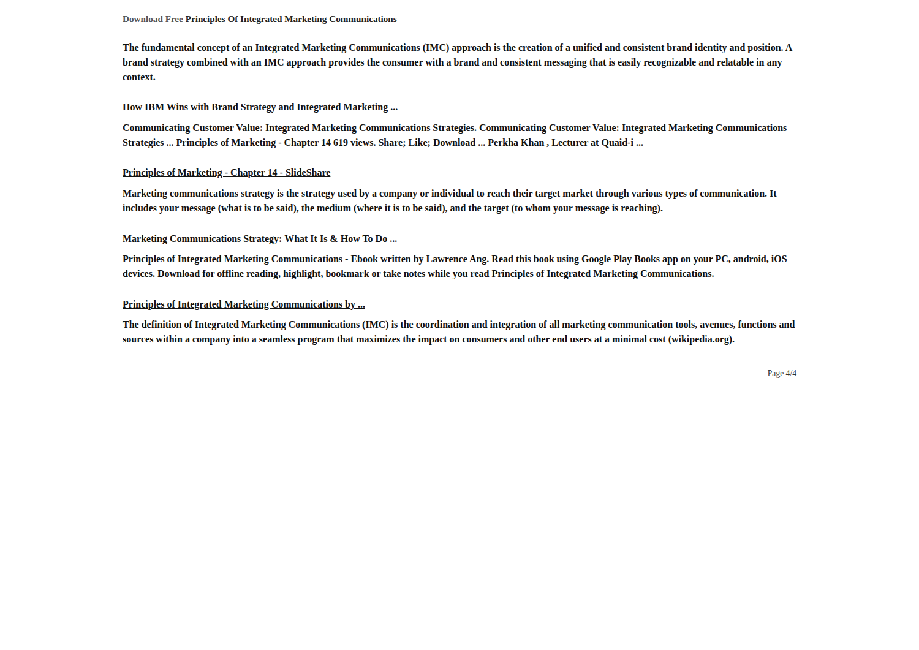Download Free Principles Of Integrated Marketing Communications
The fundamental concept of an Integrated Marketing Communications (IMC) approach is the creation of a unified and consistent brand identity and position. A brand strategy combined with an IMC approach provides the consumer with a brand and consistent messaging that is easily recognizable and relatable in any context.
How IBM Wins with Brand Strategy and Integrated Marketing ...
Communicating Customer Value: Integrated Marketing Communications Strategies. Communicating Customer Value: Integrated Marketing Communications Strategies ... Principles of Marketing - Chapter 14 619 views. Share; Like; Download ... Perkha Khan , Lecturer at Quaid-i ...
Principles of Marketing - Chapter 14 - SlideShare
Marketing communications strategy is the strategy used by a company or individual to reach their target market through various types of communication. It includes your message (what is to be said), the medium (where it is to be said), and the target (to whom your message is reaching).
Marketing Communications Strategy: What It Is & How To Do ...
Principles of Integrated Marketing Communications - Ebook written by Lawrence Ang. Read this book using Google Play Books app on your PC, android, iOS devices. Download for offline reading, highlight, bookmark or take notes while you read Principles of Integrated Marketing Communications.
Principles of Integrated Marketing Communications by ...
The definition of Integrated Marketing Communications (IMC) is the coordination and integration of all marketing communication tools, avenues, functions and sources within a company into a seamless program that maximizes the impact on consumers and other end users at a minimal cost (wikipedia.org).
Page 4/4